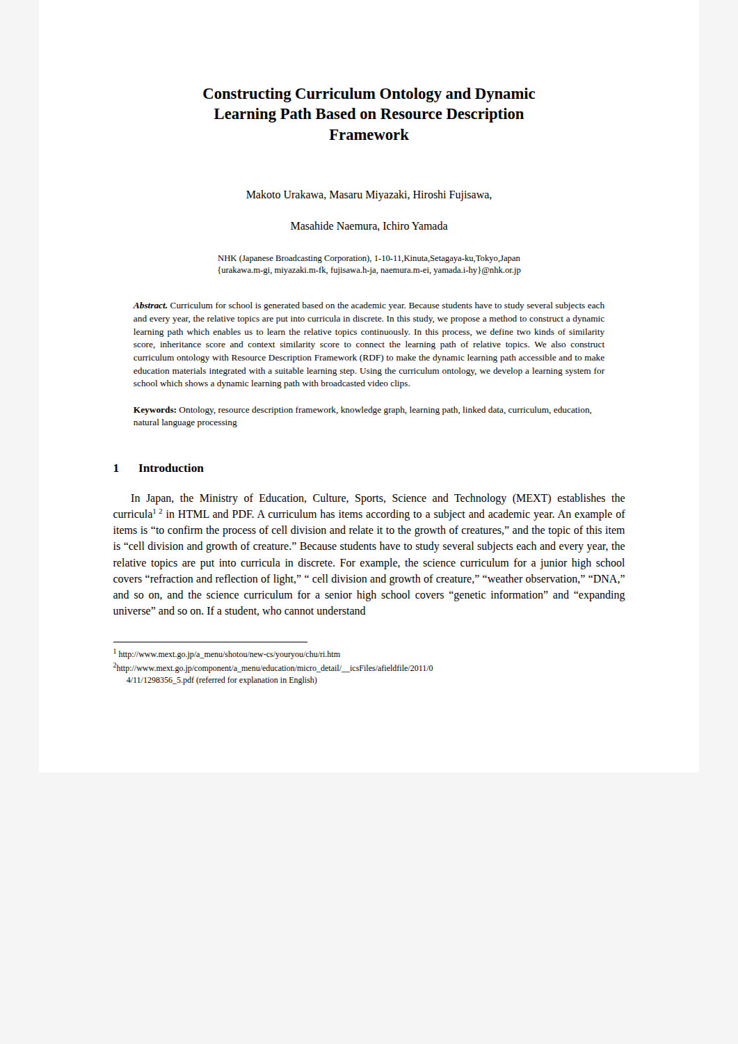Constructing Curriculum Ontology and Dynamic
Learning Path Based on Resource Description
Framework
Makoto Urakawa, Masaru Miyazaki, Hiroshi Fujisawa,
Masahide Naemura, Ichiro Yamada
NHK (Japanese Broadcasting Corporation), 1-10-11,Kinuta,Setagaya-ku,Tokyo,Japan
{urakawa.m-gi, miyazaki.m-fk, fujisawa.h-ja, naemura.m-ei, yamada.i-hy}@nhk.or.jp
Abstract. Curriculum for school is generated based on the academic year. Because students have to study several subjects each and every year, the relative topics are put into curricula in discrete. In this study, we propose a method to construct a dynamic learning path which enables us to learn the relative topics continuously. In this process, we define two kinds of similarity score, inheritance score and context similarity score to connect the learning path of relative topics. We also construct curriculum ontology with Resource Description Framework (RDF) to make the dynamic learning path accessible and to make education materials integrated with a suitable learning step. Using the curriculum ontology, we develop a learning system for school which shows a dynamic learning path with broadcasted video clips.
Keywords: Ontology, resource description framework, knowledge graph, learning path, linked data, curriculum, education, natural language processing
1 Introduction
In Japan, the Ministry of Education, Culture, Sports, Science and Technology (MEXT) establishes the curricula1 2 in HTML and PDF. A curriculum has items according to a subject and academic year. An example of items is “to confirm the process of cell division and relate it to the growth of creatures,” and the topic of this item is “cell division and growth of creature.” Because students have to study several subjects each and every year, the relative topics are put into curricula in discrete. For example, the science curriculum for a junior high school covers “refraction and reflection of light,” “ cell division and growth of creature,” “weather observation,” “DNA,” and so on, and the science curriculum for a senior high school covers “genetic information” and “expanding universe” and so on. If a student, who cannot understand
1 http://www.mext.go.jp/a_menu/shotou/new-cs/youryou/chu/ri.htm
2http://www.mext.go.jp/component/a_menu/education/micro_detail/__icsFiles/afieldfile/2011/04/11/1298356_5.pdf (referred for explanation in English)